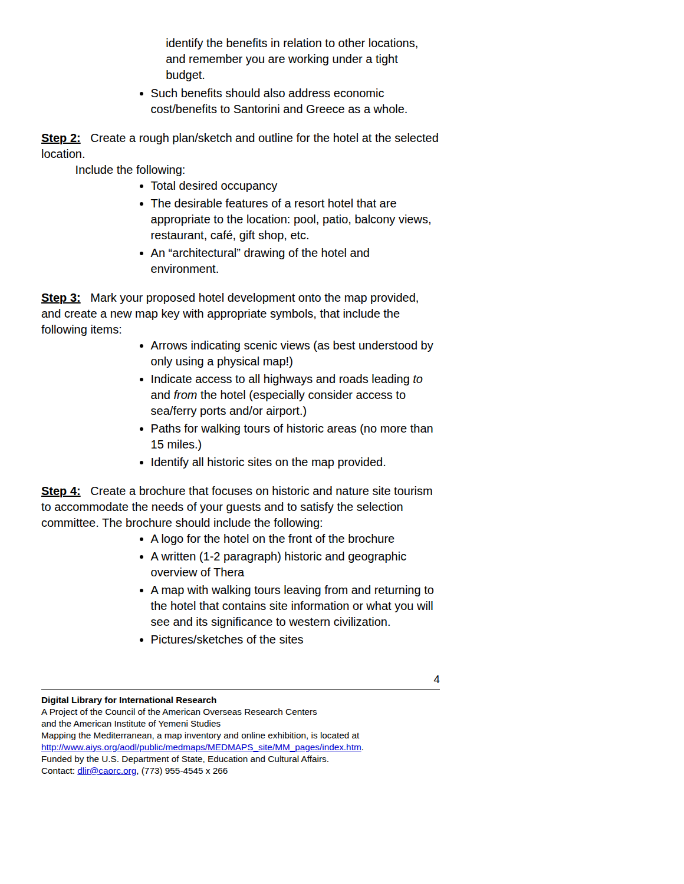identify the benefits in relation to other locations, and remember you are working under a tight budget.
Such benefits should also address economic cost/benefits to Santorini and Greece as a whole.
Step 2: Create a rough plan/sketch and outline for the hotel at the selected location.
Include the following:
Total desired occupancy
The desirable features of a resort hotel that are appropriate to the location: pool, patio, balcony views, restaurant, café, gift shop, etc.
An “architectural” drawing of the hotel and environment.
Step 3: Mark your proposed hotel development onto the map provided, and create a new map key with appropriate symbols, that include the following items:
Arrows indicating scenic views (as best understood by only using a physical map!)
Indicate access to all highways and roads leading to and from the hotel (especially consider access to sea/ferry ports and/or airport.)
Paths for walking tours of historic areas (no more than 15 miles.)
Identify all historic sites on the map provided.
Step 4: Create a brochure that focuses on historic and nature site tourism to accommodate the needs of your guests and to satisfy the selection committee. The brochure should include the following:
A logo for the hotel on the front of the brochure
A written (1-2 paragraph) historic and geographic overview of Thera
A map with walking tours leaving from and returning to the hotel that contains site information or what you will see and its significance to western civilization.
Pictures/sketches of the sites
4
Digital Library for International Research
A Project of the Council of the American Overseas Research Centers
and the American Institute of Yemeni Studies
Mapping the Mediterranean, a map inventory and online exhibition, is located at
http://www.aiys.org/aodl/public/medmaps/MEDMAPS_site/MM_pages/index.htm.
Funded by the U.S. Department of State, Education and Cultural Affairs.
Contact: dlir@caorc.org, (773) 955-4545 x 266